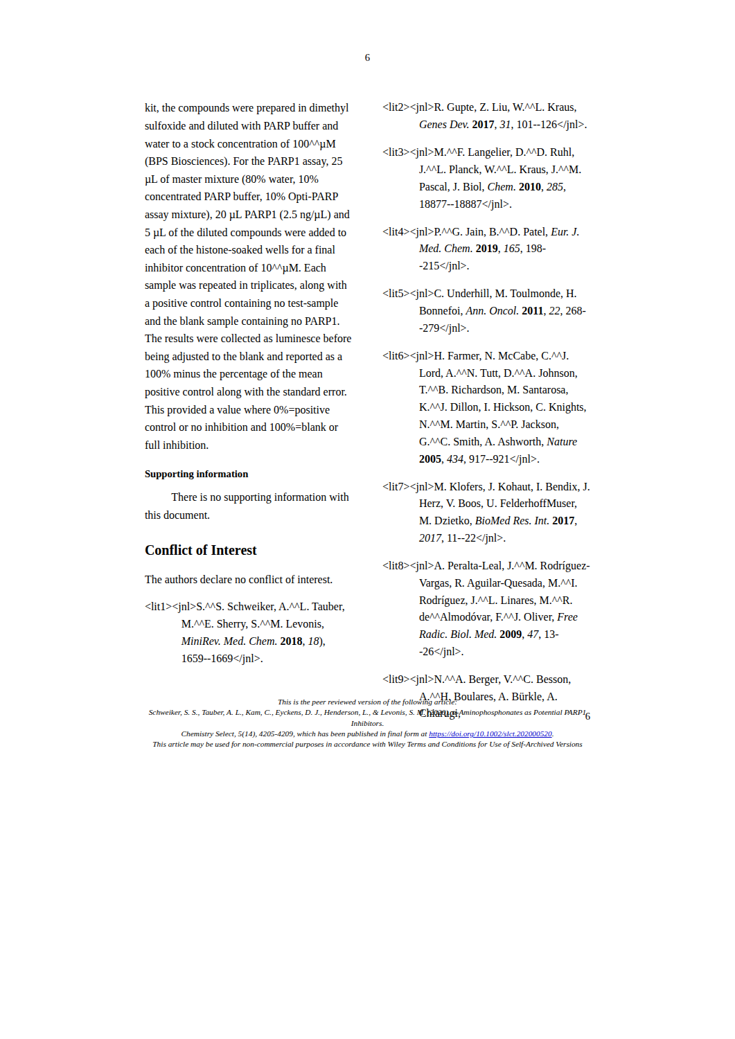6
kit, the compounds were prepared in dimethyl sulfoxide and diluted with PARP buffer and water to a stock concentration of 100^^µM (BPS Biosciences). For the PARP1 assay, 25 µL of master mixture (80% water, 10% concentrated PARP buffer, 10% Opti-PARP assay mixture), 20 µL PARP1 (2.5 ng/µL) and 5 µL of the diluted compounds were added to each of the histone-soaked wells for a final inhibitor concentration of 10^^µM. Each sample was repeated in triplicates, along with a positive control containing no test-sample and the blank sample containing no PARP1. The results were collected as luminesce before being adjusted to the blank and reported as a 100% minus the percentage of the mean positive control along with the standard error. This provided a value where 0%=positive control or no inhibition and 100%=blank or full inhibition.
Supporting information
There is no supporting information with this document.
Conflict of Interest
The authors declare no conflict of interest.
<lit1><jnl>S.^^S. Schweiker, A.^^L. Tauber, M.^^E. Sherry, S.^^M. Levonis, MiniRev. Med. Chem. 2018, 18), 1659--1669</jnl>.
<lit2><jnl>R. Gupte, Z. Liu, W.^^L. Kraus, Genes Dev. 2017, 31, 101--126</jnl>.
<lit3><jnl>M.^^F. Langelier, D.^^D. Ruhl, J.^^L. Planck, W.^^L. Kraus, J.^^M. Pascal, J. Biol, Chem. 2010, 285, 18877--18887</jnl>.
<lit4><jnl>P.^^G. Jain, B.^^D. Patel, Eur. J. Med. Chem. 2019, 165, 198--215</jnl>.
<lit5><jnl>C. Underhill, M. Toulmonde, H. Bonnefoi, Ann. Oncol. 2011, 22, 268--279</jnl>.
<lit6><jnl>H. Farmer, N. McCabe, C.^^J. Lord, A.^^N. Tutt, D.^^A. Johnson, T.^^B. Richardson, M. Santarosa, K.^^J. Dillon, I. Hickson, C. Knights, N.^^M. Martin, S.^^P. Jackson, G.^^C. Smith, A. Ashworth, Nature 2005, 434, 917--921</jnl>.
<lit7><jnl>M. Klofers, J. Kohaut, I. Bendix, J. Herz, V. Boos, U. FelderhoffMuser, M. Dzietko, BioMed Res. Int. 2017, 2017, 11--22</jnl>.
<lit8><jnl>A. Peralta-Leal, J.^^M. Rodríguez-Vargas, R. Aguilar-Quesada, M.^^I. Rodríguez, J.^^L. Linares, M.^^R. de^^Almodóvar, F.^^J. Oliver, Free Radic. Biol. Med. 2009, 47, 13--26</jnl>.
<lit9><jnl>N.^^A. Berger, V.^^C. Besson, A.^^H. Boulares, A. Bürkle, A. Chiarugi,
This is the peer reviewed version of the following article:
Schweiker, S. S., Tauber, A. L., Kam, C., Eyckens, D. J., Henderson, L., & Levonis, S. M. (2020). α-Aminophosphonates as Potential PARP1 Inhibitors.
Chemistry Select, 5(14), 4205-4209, which has been published in final form at https://doi.org/10.1002/slct.202000520.
This article may be used for non-commercial purposes in accordance with Wiley Terms and Conditions for Use of Self-Archived Versions
6